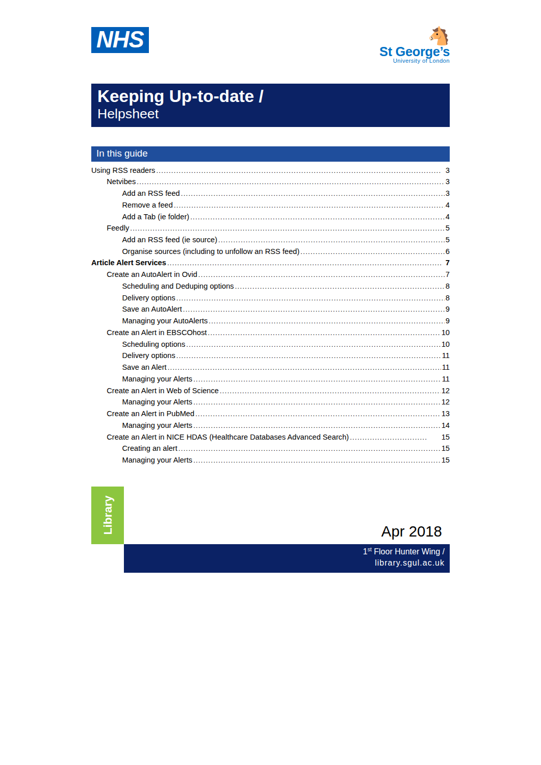NHS
🐴
St George’s
University of London
Keeping Up-to-date /
Helpsheet
In this guide
Using RSS readers.................................................................................................................. 3
Netvibes................................................................................................................................. 3
Add an RSS feed................................................................................................................. 3
Remove a feed.................................................................................................................... 4
Add a Tab (ie folder)......................................................................................................... 4
Feedly..................................................................................................................................... 5
Add an RSS feed (ie source)................................................................................................. 5
Organise sources (including to unfollow an RSS feed)........................................................... 6
Article Alert Services.............................................................................................................. 7
Create an AutoAlert in Ovid....................................................................................................... 7
Scheduling and Deduping options............................................................................................. 8
Delivery options................................................................................................................... 8
Save an AutoAlert................................................................................................................ 9
Managing your AutoAlerts......................................................................................................... 9
Create an Alert in EBSCOhost................................................................................................... 10
Scheduling options.............................................................................................................. 10
Delivery options................................................................................................................... 11
Save an Alert..................................................................................................................... 11
Managing your Alerts............................................................................................................. 11
Create an Alert in Web of Science........................................................................................... 12
Managing your Alerts............................................................................................................. 12
Create an Alert in PubMed......................................................................................................... 13
Managing your Alerts............................................................................................................. 14
Create an Alert in NICE HDAS (Healthcare Databases Advanced Search)............................... 15
Creating an alert.................................................................................................................. 15
Managing your Alerts............................................................................................................. 15
Library
Apr 2018
1st Floor Hunter Wing /
library.sgul.ac.uk